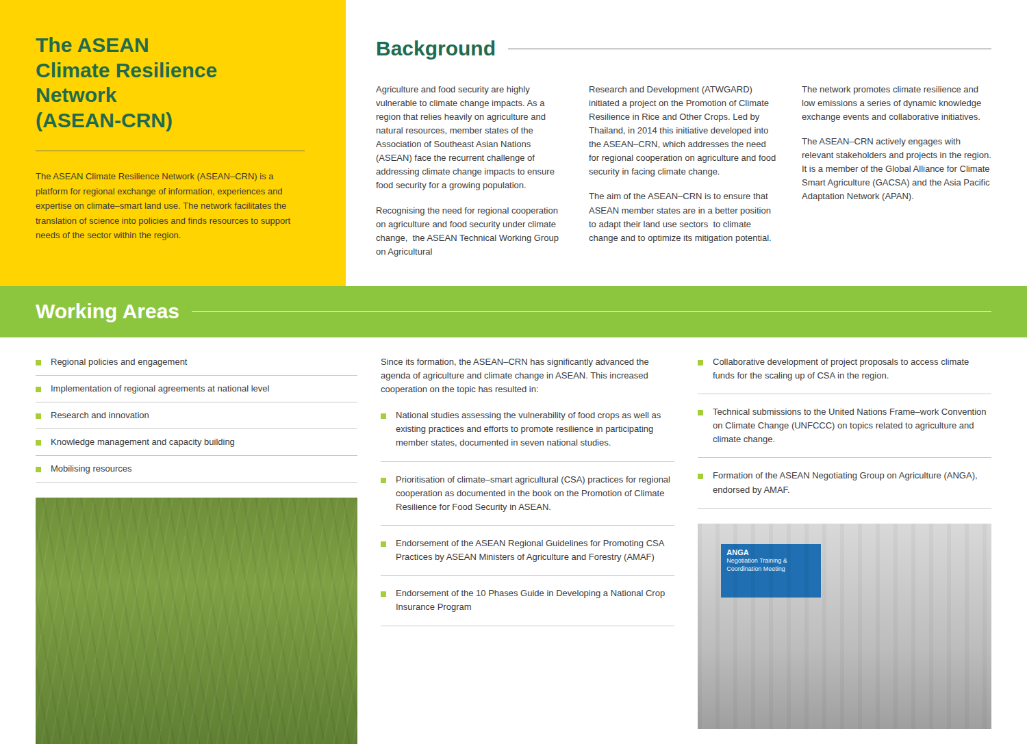The ASEAN
Climate Resilience
Network
(ASEAN-CRN)
The ASEAN Climate Resilience Network (ASEAN–CRN) is a platform for regional exchange of information, experiences and expertise on climate–smart land use. The network facilitates the translation of science into policies and finds resources to support needs of the sector within the region.
Background
Agriculture and food security are highly vulnerable to climate change impacts. As a region that relies heavily on agriculture and natural resources, member states of the Association of Southeast Asian Nations (ASEAN) face the recurrent challenge of addressing climate change impacts to ensure food security for a growing population.
Recognising the need for regional cooperation on agriculture and food security under climate change, the ASEAN Technical Working Group on Agricultural
Research and Development (ATWGARD) initiated a project on the Promotion of Climate Resilience in Rice and Other Crops. Led by Thailand, in 2014 this initiative developed into the ASEAN–CRN, which addresses the need for regional cooperation on agriculture and food security in facing climate change.
The aim of the ASEAN–CRN is to ensure that ASEAN member states are in a better position to adapt their land use sectors to climate change and to optimize its mitigation potential.
The network promotes climate resilience and low emissions a series of dynamic knowledge exchange events and collaborative initiatives.
The ASEAN–CRN actively engages with relevant stakeholders and projects in the region. It is a member of the Global Alliance for Climate Smart Agriculture (GACSA) and the Asia Pacific Adaptation Network (APAN).
Working Areas
Regional policies and engagement
Implementation of regional agreements at national level
Research and innovation
Knowledge management and capacity building
Mobilising resources
Since its formation, the ASEAN–CRN has significantly advanced the agenda of agriculture and climate change in ASEAN. This increased cooperation on the topic has resulted in:
National studies assessing the vulnerability of food crops as well as existing practices and efforts to promote resilience in participating member states, documented in seven national studies.
Prioritisation of climate–smart agricultural (CSA) practices for regional cooperation as documented in the book on the Promotion of Climate Resilience for Food Security in ASEAN.
Endorsement of the ASEAN Regional Guidelines for Promoting CSA Practices by ASEAN Ministers of Agriculture and Forestry (AMAF)
Endorsement of the 10 Phases Guide in Developing a National Crop Insurance Program
Collaborative development of project proposals to access climate funds for the scaling up of CSA in the region.
Technical submissions to the United Nations Frame–work Convention on Climate Change (UNFCCC) on topics related to agriculture and climate change.
Formation of the ASEAN Negotiating Group on Agriculture (ANGA), endorsed by AMAF.
ANGA
Negotiation Training &
Coordination Meeting